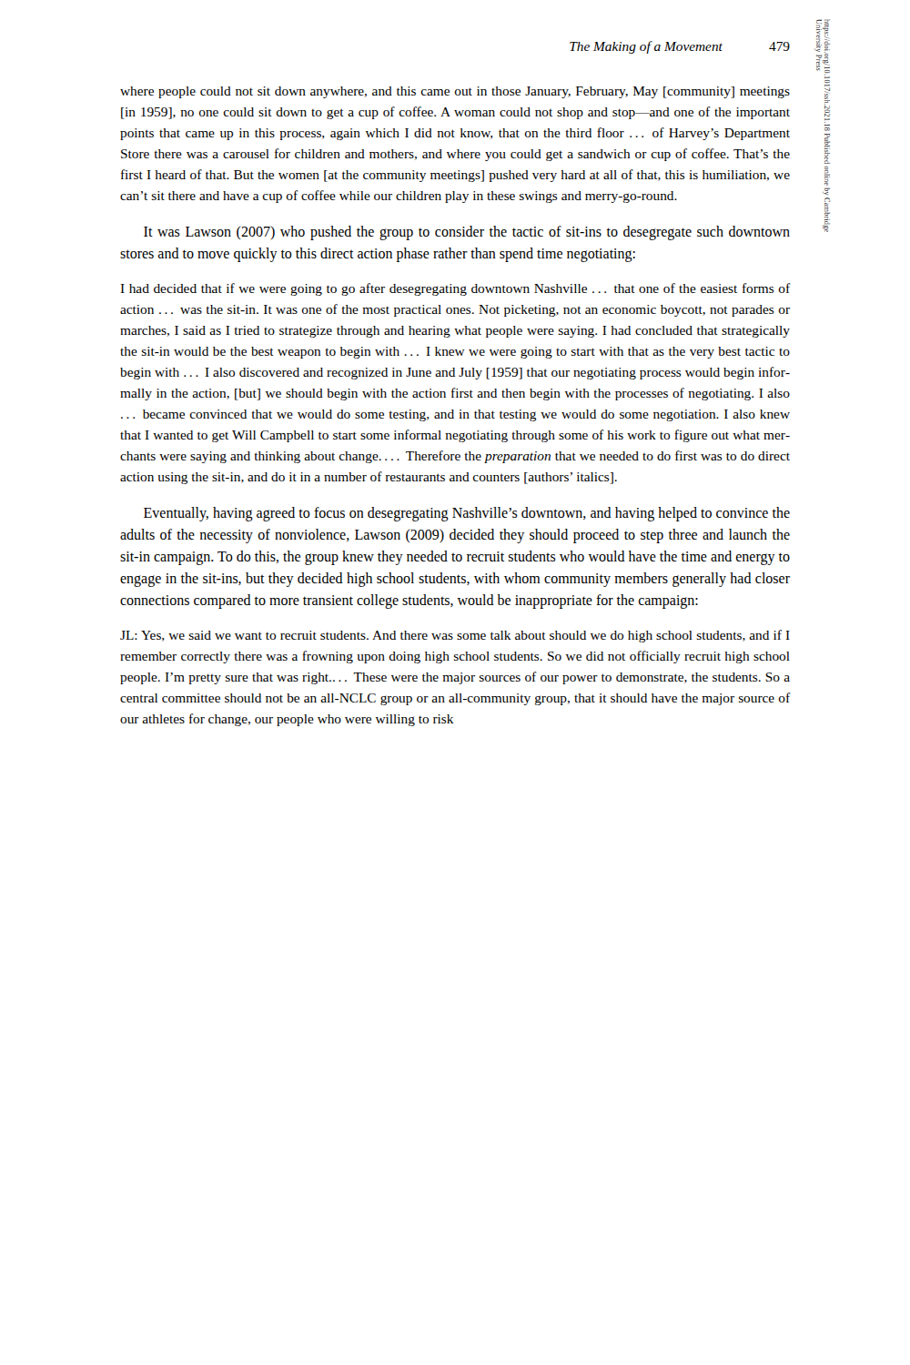https://doi.org/10.1017/ssh.2021.18 Published online by Cambridge University Press
The Making of a Movement 479
where people could not sit down anywhere, and this came out in those January, February, May [community] meetings [in 1959], no one could sit down to get a cup of coffee. A woman could not shop and stop—and one of the important points that came up in this process, again which I did not know, that on the third floor ... of Harvey’s Department Store there was a carousel for children and mothers, and where you could get a sandwich or cup of coffee. That’s the first I heard of that. But the women [at the community meetings] pushed very hard at all of that, this is humiliation, we can’t sit there and have a cup of coffee while our children play in these swings and merry-go-round.
It was Lawson (2007) who pushed the group to consider the tactic of sit-ins to desegregate such downtown stores and to move quickly to this direct action phase rather than spend time negotiating:
I had decided that if we were going to go after desegregating downtown Nashville ... that one of the easiest forms of action ... was the sit-in. It was one of the most practical ones. Not picketing, not an economic boycott, not parades or marches, I said as I tried to strategize through and hearing what people were saying. I had concluded that strategically the sit-in would be the best weapon to begin with ... I knew we were going to start with that as the very best tactic to begin with ... I also discovered and recognized in June and July [1959] that our negotiating process would begin informally in the action, [but] we should begin with the action first and then begin with the processes of negotiating. I also ... became convinced that we would do some testing, and in that testing we would do some negotiation. I also knew that I wanted to get Will Campbell to start some informal negotiating through some of his work to figure out what merchants were saying and thinking about change.... Therefore the preparation that we needed to do first was to do direct action using the sit-in, and do it in a number of restaurants and counters [authors’ italics].
Eventually, having agreed to focus on desegregating Nashville’s downtown, and having helped to convince the adults of the necessity of nonviolence, Lawson (2009) decided they should proceed to step three and launch the sit-in campaign. To do this, the group knew they needed to recruit students who would have the time and energy to engage in the sit-ins, but they decided high school students, with whom community members generally had closer connections compared to more transient college students, would be inappropriate for the campaign:
JL: Yes, we said we want to recruit students. And there was some talk about should we do high school students, and if I remember correctly there was a frowning upon doing high school students. So we did not officially recruit high school people. I’m pretty sure that was right.... These were the major sources of our power to demonstrate, the students. So a central committee should not be an all-NCLC group or an all-community group, that it should have the major source of our athletes for change, our people who were willing to risk